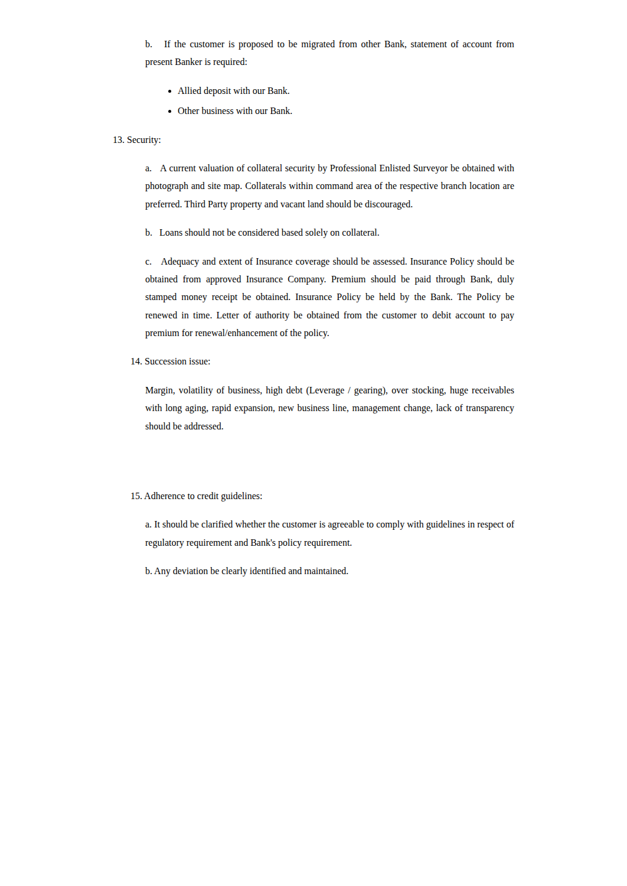b. If the customer is proposed to be migrated from other Bank, statement of account from present Banker is required:
Allied deposit with our Bank.
Other business with our Bank.
13. Security:
a. A current valuation of collateral security by Professional Enlisted Surveyor be obtained with photograph and site map. Collaterals within command area of the respective branch location are preferred. Third Party property and vacant land should be discouraged.
b. Loans should not be considered based solely on collateral.
c. Adequacy and extent of Insurance coverage should be assessed. Insurance Policy should be obtained from approved Insurance Company. Premium should be paid through Bank, duly stamped money receipt be obtained. Insurance Policy be held by the Bank. The Policy be renewed in time. Letter of authority be obtained from the customer to debit account to pay premium for renewal/enhancement of the policy.
14. Succession issue:
Margin, volatility of business, high debt (Leverage / gearing), over stocking, huge receivables with long aging, rapid expansion, new business line, management change, lack of transparency should be addressed.
15. Adherence to credit guidelines:
a. It should be clarified whether the customer is agreeable to comply with guidelines in respect of regulatory requirement and Bank's policy requirement.
b. Any deviation be clearly identified and maintained.